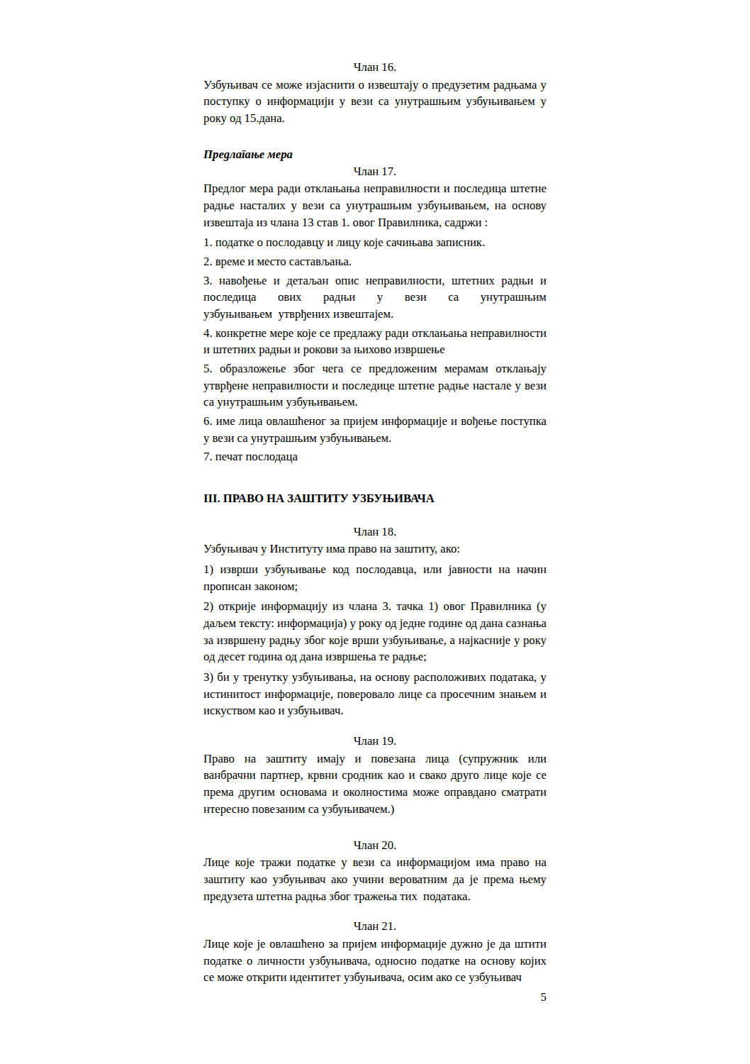Члан 16.
Узбуњивач се може изјаснити о извештају о предузетим радњама у поступку о информацији у вези са унутрашњим узбуњивањем у року од 15.дана.
Предлагање мера
Члан 17.
Предлог мера ради отклањања неправилности и последица штетне радње насталих у вези са унутрашњим узбуњивањем, на основу извештаја из члана 13 став 1. овог Правилника, садржи :
1. податке о послодавцу и лицу које сачињава записник.
2. време и место састављања.
3. навођење и детаљан опис неправилности, штетних радњи и последица ових радњи у вези са унутрашњим узбуњивањем утврђених извештајем.
4. конкретне мере које се предлажу ради отклањања неправилности и штетних радњи и рокови за њихово извршење
5. образложење због чега се предложеним мерамам отклањају утврђене неправилности и последице штетне радње настале у вези са унутрашњим узбуњивањем.
6. име лица овлашћеног за пријем информације и вођење поступка у вези са унутрашњим узбуњивањем.
7. печат послодаца
III. ПРАВО НА ЗАШТИТУ УЗБУЊИВАЧА
Члан 18.
Узбуњивач у Институту има право на заштиту, ако:
1) изврши узбуњивање код послодавца, или јавности на начин прописан законом;
2) открије информацију из члана 3. тачка 1) овог Правилника (у даљем тексту: информација) у року од једне године од дана сазнања за извршену радњу због које врши узбуњивање, а најкасније у року од десет година од дана извршења те радње;
3) би у тренутку узбуњивања, на основу расположивих података, у истинитост информације, поверовало лице са просечним знањем и искуством као и узбуњивач.
Члан 19.
Право на заштиту имају и повезана лица (супружник или ванбрачни партнер, крвни сродник као и свако друго лице које се према другим основама и околностима може оправдано сматрати нтересно повезаним са узбуњивачем.)
Члан 20.
Лице које тражи податке у вези са информацијом има право на заштиту као узбуњивач ако учини вероватним да је према њему предузета штетна радња због тражења тих података.
Члан 21.
Лице које је овлашћено за пријем информације дужно је да штити податке о личности узбуњивача, односно податке на основу којих се може открити идентитет узбуњивача, осим ако се узбуњивач
5